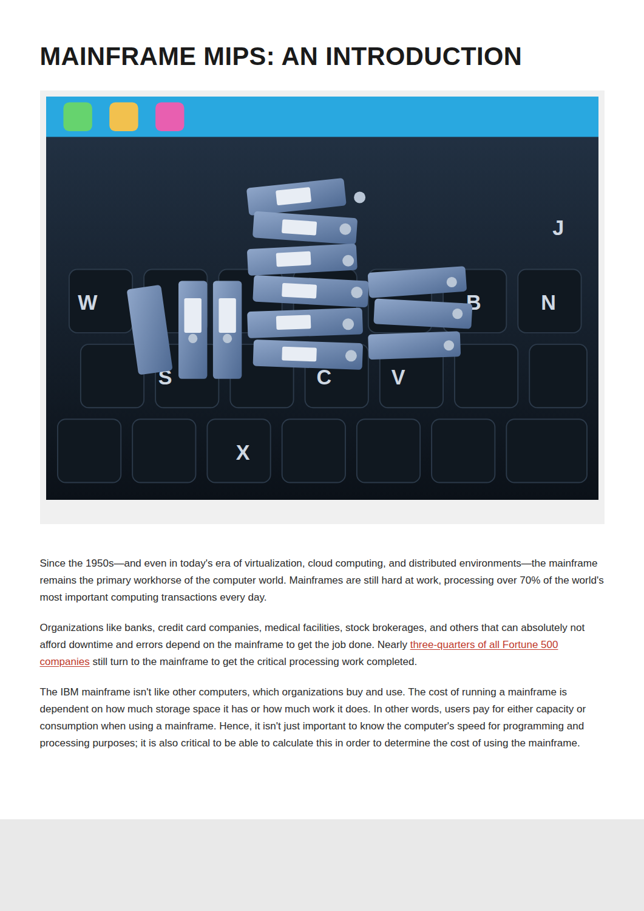Mainframe MIPS: An Introduction
Since the 1950s—and even in today's era of virtualization, cloud computing, and distributed environments—the mainframe remains the primary workhorse of the computer world. Mainframes are still hard at work, processing over 70% of the world's most important computing transactions every day.
Organizations like banks, credit card companies, medical facilities, stock brokerages, and others that can absolutely not afford downtime and errors depend on the mainframe to get the job done. Nearly three-quarters of all Fortune 500 companies still turn to the mainframe to get the critical processing work completed.
The IBM mainframe isn't like other computers, which organizations buy and use. The cost of running a mainframe is dependent on how much storage space it has or how much work it does. In other words, users pay for either capacity or consumption when using a mainframe. Hence, it isn't just important to know the computer's speed for programming and processing purposes; it is also critical to be able to calculate this in order to determine the cost of using the mainframe.